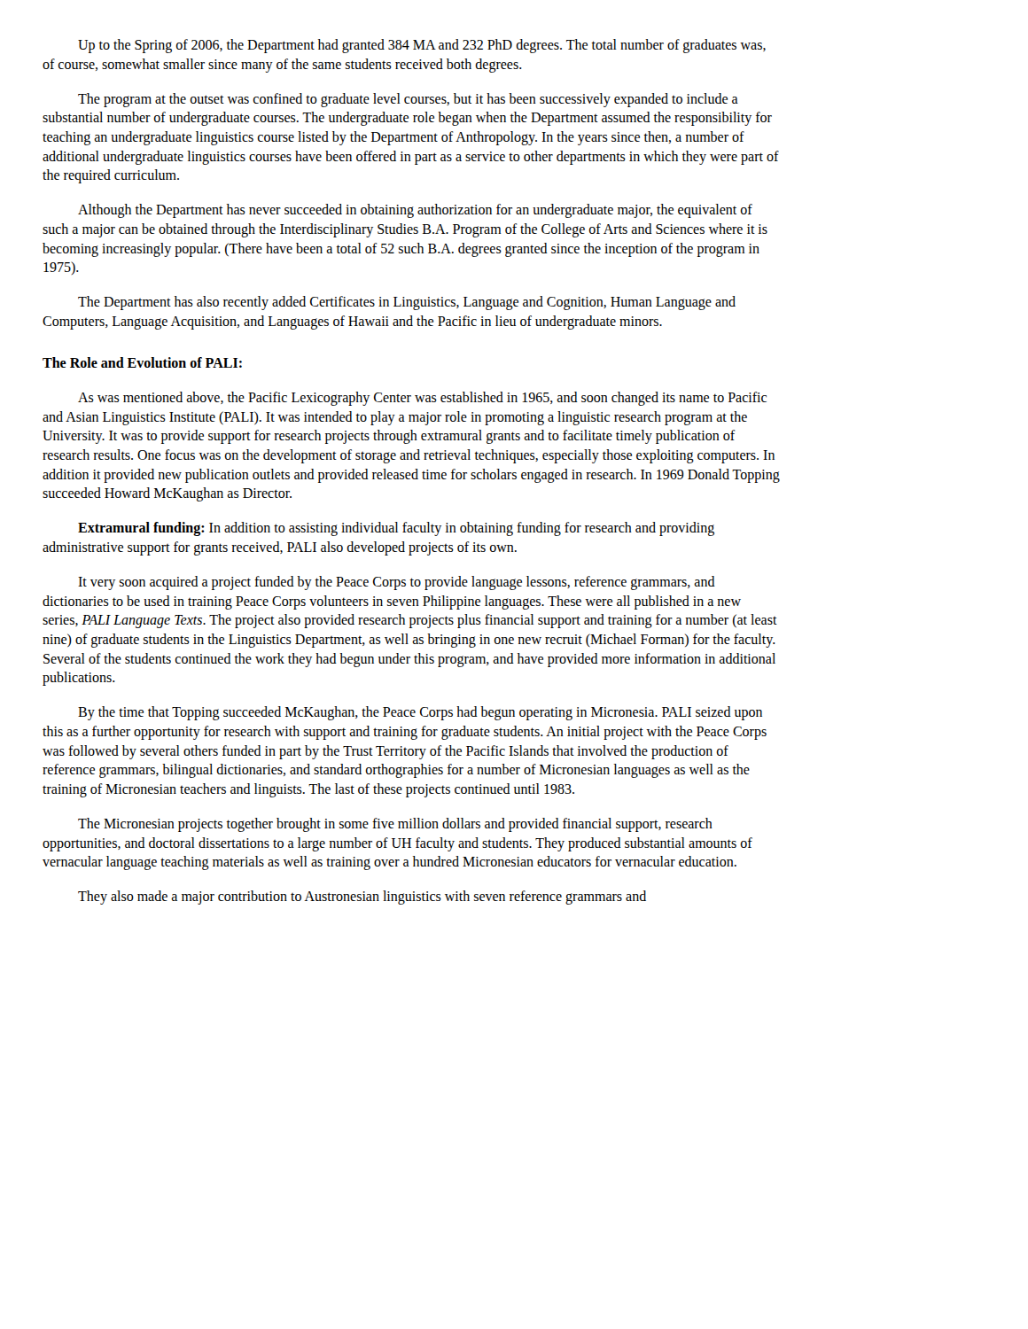Up to the Spring of 2006, the Department had granted 384 MA and 232 PhD degrees. The total number of graduates was, of course, somewhat smaller since many of the same students received both degrees.
The program at the outset was confined to graduate level courses, but it has been successively expanded to include a substantial number of undergraduate courses. The undergraduate role began when the Department assumed the responsibility for teaching an undergraduate linguistics course listed by the Department of Anthropology. In the years since then, a number of additional undergraduate linguistics courses have been offered in part as a service to other departments in which they were part of the required curriculum.
Although the Department has never succeeded in obtaining authorization for an undergraduate major, the equivalent of such a major can be obtained through the Interdisciplinary Studies B.A. Program of the College of Arts and Sciences where it is becoming increasingly popular. (There have been a total of 52 such B.A. degrees granted since the inception of the program in 1975).
The Department has also recently added Certificates in Linguistics, Language and Cognition, Human Language and Computers, Language Acquisition, and Languages of Hawaii and the Pacific in lieu of undergraduate minors.
The Role and Evolution of PALI:
As was mentioned above, the Pacific Lexicography Center was established in 1965, and soon changed its name to Pacific and Asian Linguistics Institute (PALI). It was intended to play a major role in promoting a linguistic research program at the University. It was to provide support for research projects through extramural grants and to facilitate timely publication of research results. One focus was on the development of storage and retrieval techniques, especially those exploiting computers. In addition it provided new publication outlets and provided released time for scholars engaged in research. In 1969 Donald Topping succeeded Howard McKaughan as Director.
Extramural funding: In addition to assisting individual faculty in obtaining funding for research and providing administrative support for grants received, PALI also developed projects of its own.
It very soon acquired a project funded by the Peace Corps to provide language lessons, reference grammars, and dictionaries to be used in training Peace Corps volunteers in seven Philippine languages. These were all published in a new series, PALI Language Texts. The project also provided research projects plus financial support and training for a number (at least nine) of graduate students in the Linguistics Department, as well as bringing in one new recruit (Michael Forman) for the faculty. Several of the students continued the work they had begun under this program, and have provided more information in additional publications.
By the time that Topping succeeded McKaughan, the Peace Corps had begun operating in Micronesia. PALI seized upon this as a further opportunity for research with support and training for graduate students. An initial project with the Peace Corps was followed by several others funded in part by the Trust Territory of the Pacific Islands that involved the production of reference grammars, bilingual dictionaries, and standard orthographies for a number of Micronesian languages as well as the training of Micronesian teachers and linguists. The last of these projects continued until 1983.
The Micronesian projects together brought in some five million dollars and provided financial support, research opportunities, and doctoral dissertations to a large number of UH faculty and students. They produced substantial amounts of vernacular language teaching materials as well as training over a hundred Micronesian educators for vernacular education.
They also made a major contribution to Austronesian linguistics with seven reference grammars and